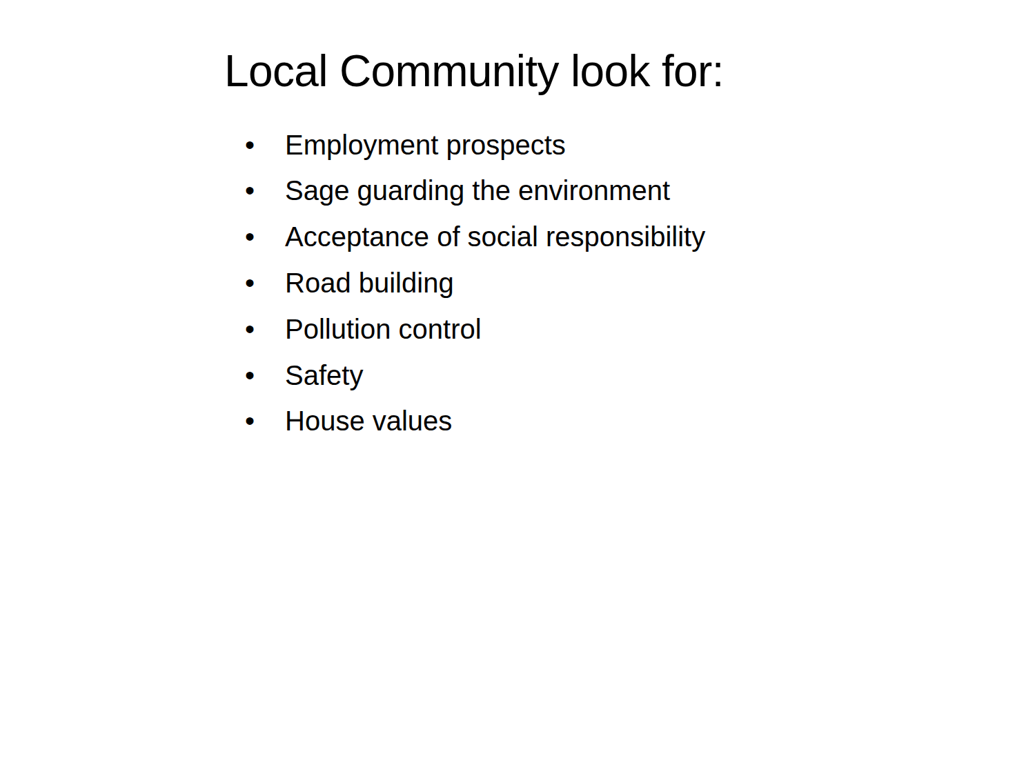Local Community look for:
Employment prospects
Sage guarding the environment
Acceptance of social responsibility
Road building
Pollution control
Safety
House values